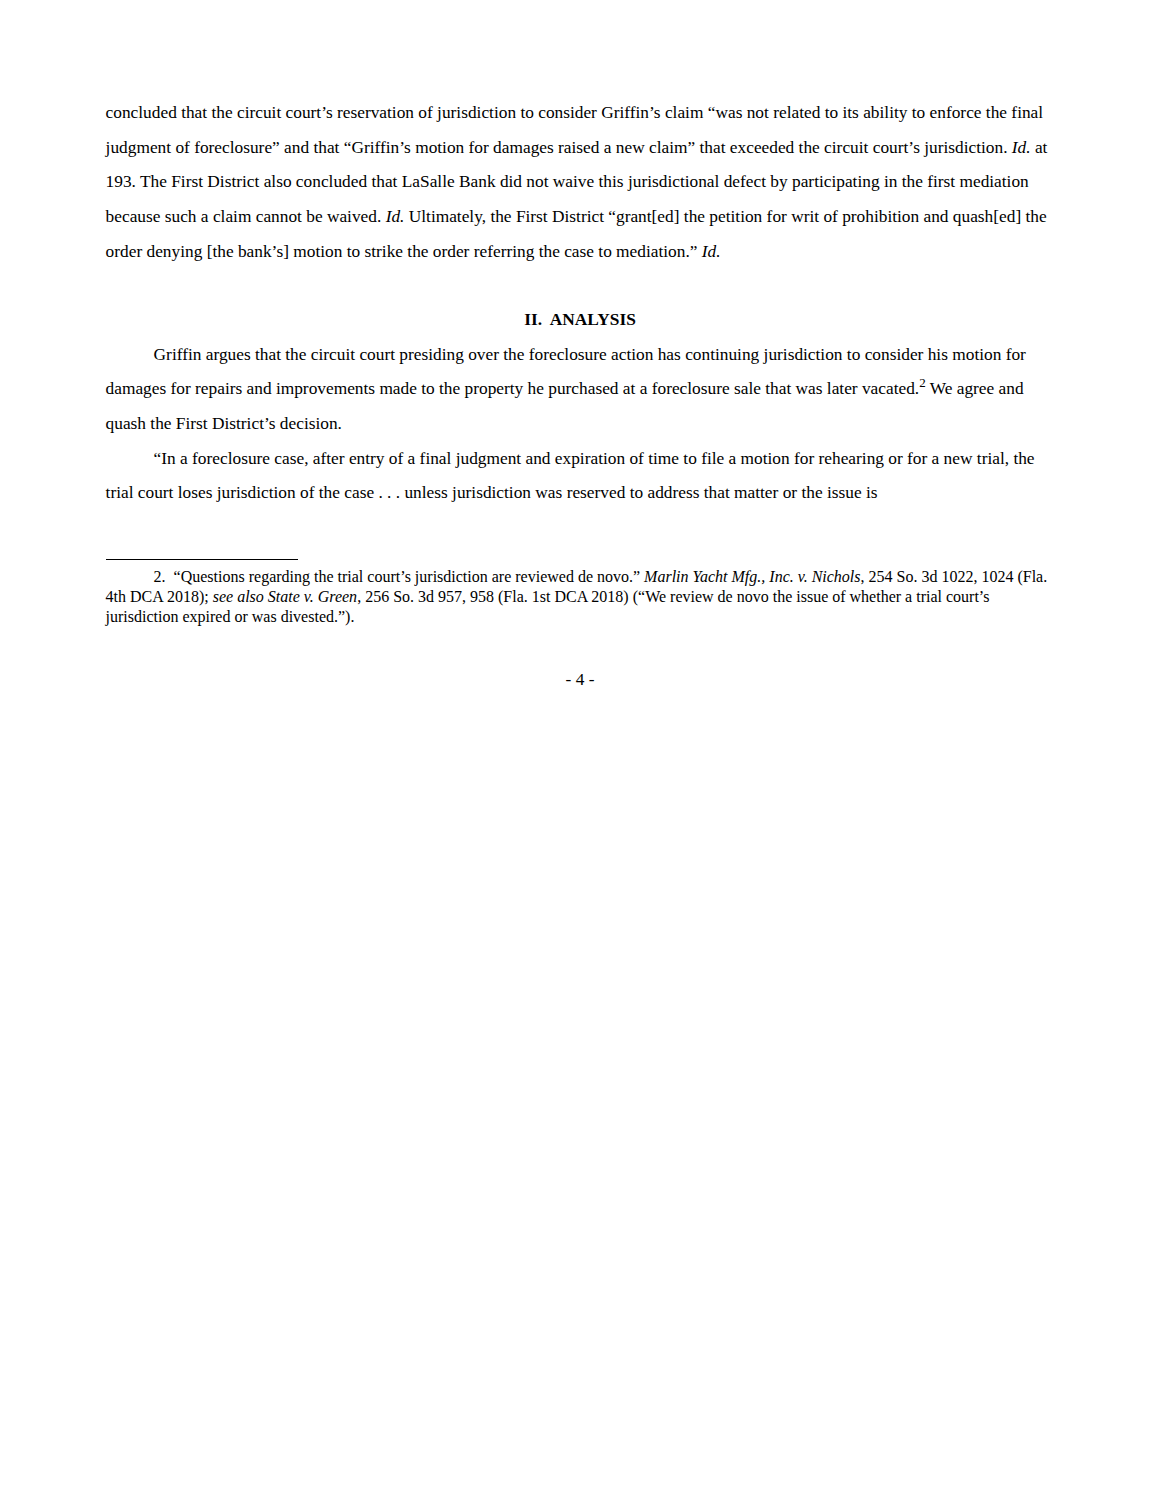concluded that the circuit court’s reservation of jurisdiction to consider Griffin’s claim “was not related to its ability to enforce the final judgment of foreclosure” and that “Griffin’s motion for damages raised a new claim” that exceeded the circuit court’s jurisdiction. Id. at 193. The First District also concluded that LaSalle Bank did not waive this jurisdictional defect by participating in the first mediation because such a claim cannot be waived. Id. Ultimately, the First District “grant[ed] the petition for writ of prohibition and quash[ed] the order denying [the bank’s] motion to strike the order referring the case to mediation.” Id.
II. ANALYSIS
Griffin argues that the circuit court presiding over the foreclosure action has continuing jurisdiction to consider his motion for damages for repairs and improvements made to the property he purchased at a foreclosure sale that was later vacated.2 We agree and quash the First District’s decision.
“In a foreclosure case, after entry of a final judgment and expiration of time to file a motion for rehearing or for a new trial, the trial court loses jurisdiction of the case . . . unless jurisdiction was reserved to address that matter or the issue is
2. “Questions regarding the trial court’s jurisdiction are reviewed de novo.” Marlin Yacht Mfg., Inc. v. Nichols, 254 So. 3d 1022, 1024 (Fla. 4th DCA 2018); see also State v. Green, 256 So. 3d 957, 958 (Fla. 1st DCA 2018) (“We review de novo the issue of whether a trial court’s jurisdiction expired or was divested.”).
- 4 -